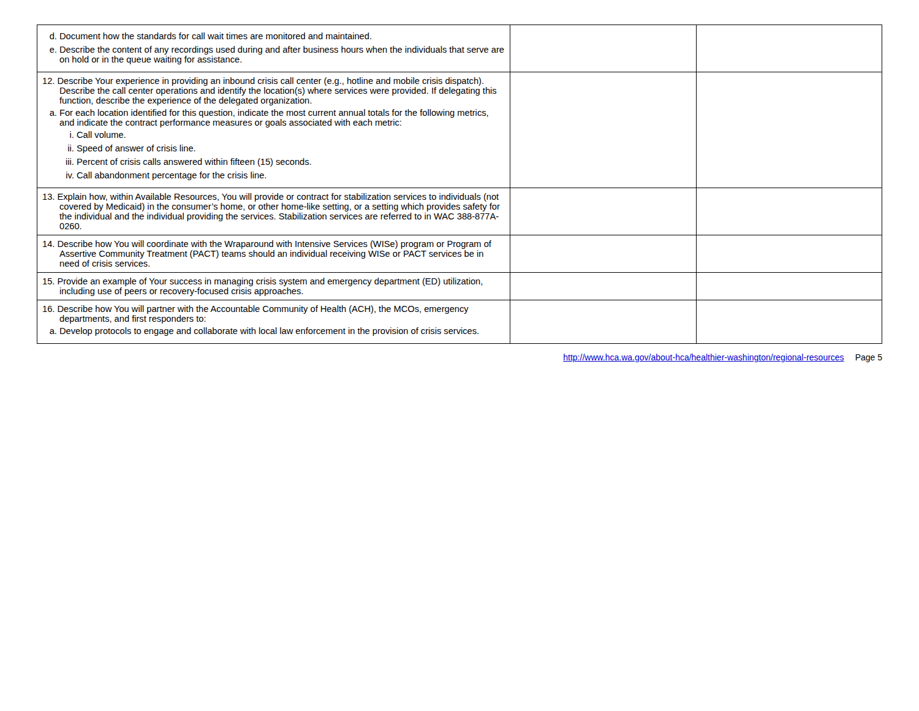| Document how the standards for call wait times are monitored and maintained. Describe the content of any recordings used during and after business hours when the individuals that serve are on hold or in the queue waiting for assistance. | | |
| 12. Describe Your experience in providing an inbound crisis call center (e.g., hotline and mobile crisis dispatch). Describe the call center operations and identify the location(s) where services were provided. If delegating this function, describe the experience of the delegated organization. For each location identified for this question, indicate the most current annual totals for the following metrics, and indicate the contract performance measures or goals associated with each metric: Call volume. Speed of answer of crisis line. Percent of crisis calls answered within fifteen (15) seconds. Call abandonment percentage for the crisis line. | | |
| 13. Explain how, within Available Resources, You will provide or contract for stabilization services to individuals (not covered by Medicaid) in the consumer’s home, or other home-like setting, or a setting which provides safety for the individual and the individual providing the services. Stabilization services are referred to in WAC 388-877A-0260. | | |
| 14. Describe how You will coordinate with the Wraparound with Intensive Services (WISe) program or Program of Assertive Community Treatment (PACT) teams should an individual receiving WISe or PACT services be in need of crisis services. | | |
| 15. Provide an example of Your success in managing crisis system and emergency department (ED) utilization, including use of peers or recovery-focused crisis approaches. | | |
| 16. Describe how You will partner with the Accountable Community of Health (ACH), the MCOs, emergency departments, and first responders to: Develop protocols to engage and collaborate with local law enforcement in the provision of crisis services. | | |
http://www.hca.wa.gov/about-hca/healthier-washington/regional-resources Page 5